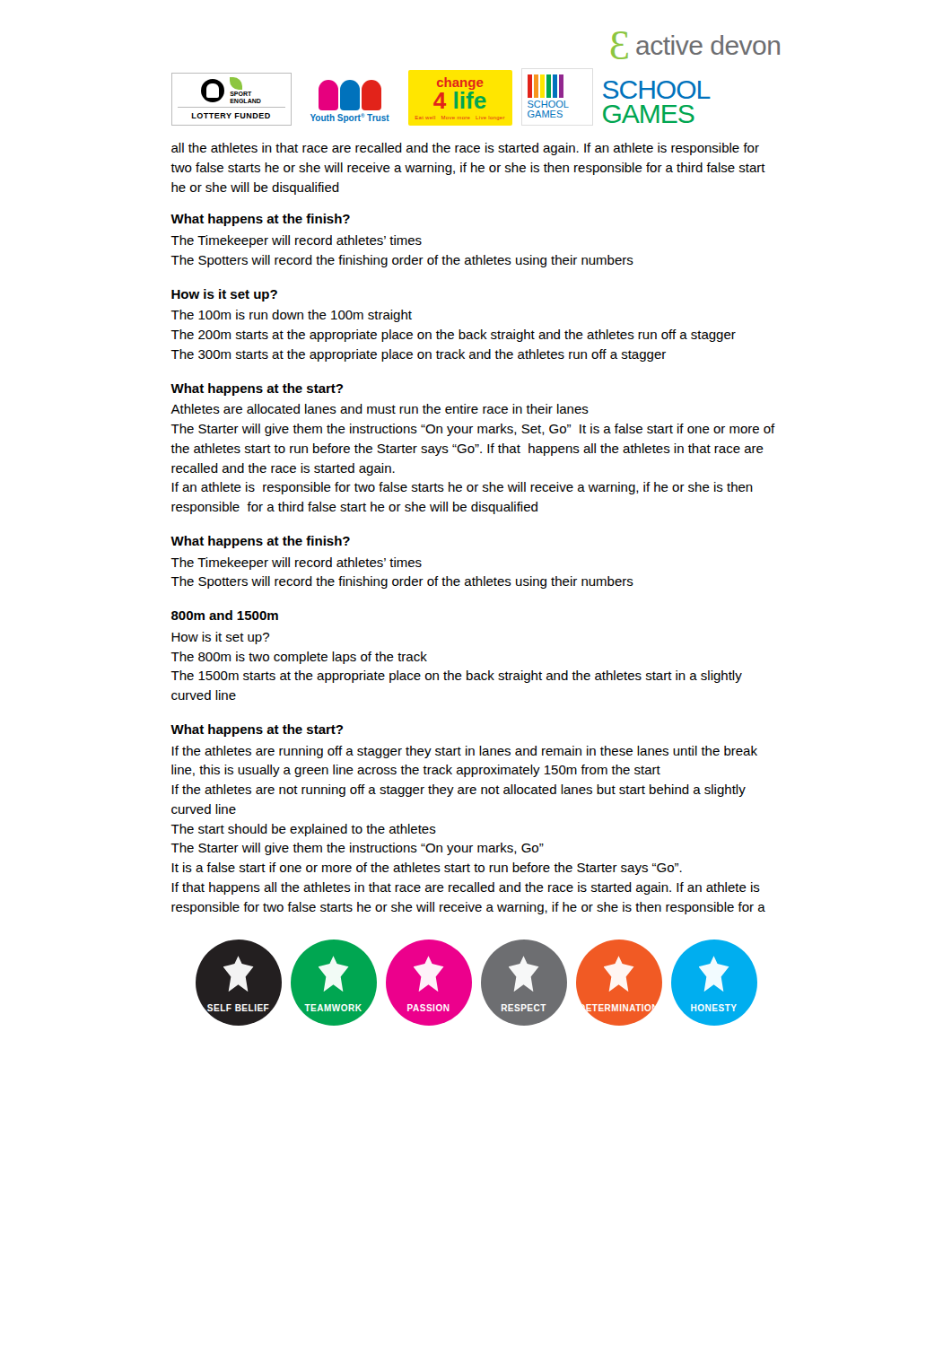3
active devon
SPORT
ENGLAND
LOTTERY FUNDED
Youth Sport® Trust
change
4 life
Eat well Move more Live longer
SCHOOL
GAMES
SCHOOL
GAMES
all the athletes in that race are recalled and the race is started again. If an athlete is responsible for two false starts he or she will receive a warning, if he or she is then responsible for a third false start he or she will be disqualified
What happens at the finish?
The Timekeeper will record athletes’ times
The Spotters will record the finishing order of the athletes using their numbers
How is it set up?
The 100m is run down the 100m straight
The 200m starts at the appropriate place on the back straight and the athletes run off a stagger
The 300m starts at the appropriate place on track and the athletes run off a stagger
What happens at the start?
Athletes are allocated lanes and must run the entire race in their lanes
The Starter will give them the instructions “On your marks, Set, Go” It is a false start if one or more of the athletes start to run before the Starter says “Go”. If that happens all the athletes in that race are recalled and the race is started again.
If an athlete is responsible for two false starts he or she will receive a warning, if he or she is then responsible for a third false start he or she will be disqualified
What happens at the finish?
The Timekeeper will record athletes’ times
The Spotters will record the finishing order of the athletes using their numbers
800m and 1500m
How is it set up?
The 800m is two complete laps of the track
The 1500m starts at the appropriate place on the back straight and the athletes start in a slightly curved line
What happens at the start?
If the athletes are running off a stagger they start in lanes and remain in these lanes until the break line, this is usually a green line across the track approximately 150m from the start
If the athletes are not running off a stagger they are not allocated lanes but start behind a slightly curved line
The start should be explained to the athletes
The Starter will give them the instructions “On your marks, Go”
It is a false start if one or more of the athletes start to run before the Starter says “Go”.
If that happens all the athletes in that race are recalled and the race is started again. If an athlete is responsible for two false starts he or she will receive a warning, if he or she is then responsible for a
SELF BELIEF
TEAMWORK
PASSION
RESPECT
DETERMINATION
HONESTY